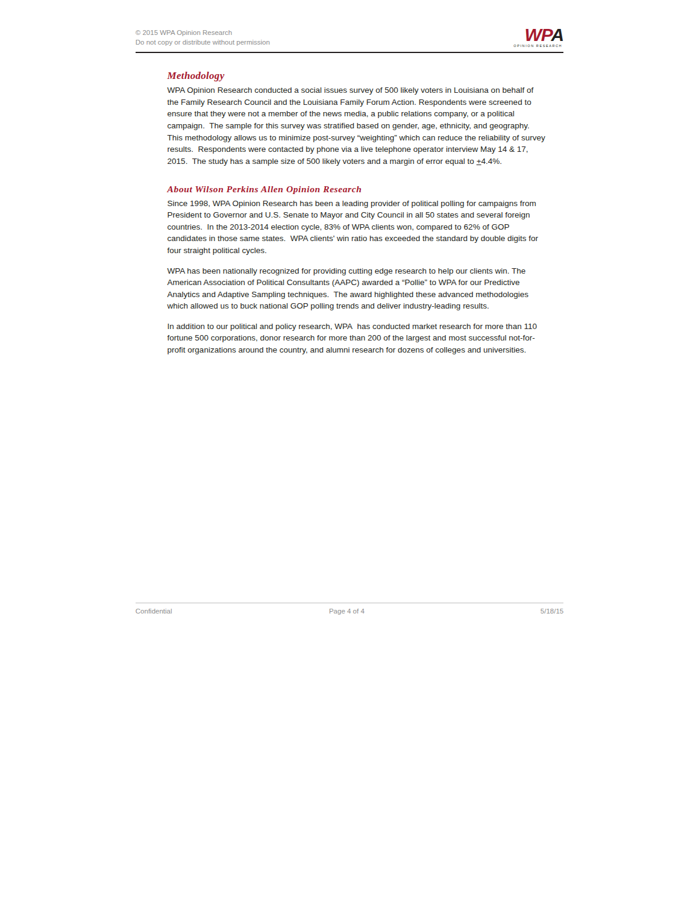© 2015 WPA Opinion Research
Do not copy or distribute without permission
WPA
Opinion Research
Methodology
WPA Opinion Research conducted a social issues survey of 500 likely voters in Louisiana on behalf of the Family Research Council and the Louisiana Family Forum Action. Respondents were screened to ensure that they were not a member of the news media, a public relations company, or a political campaign. The sample for this survey was stratified based on gender, age, ethnicity, and geography. This methodology allows us to minimize post-survey “weighting” which can reduce the reliability of survey results. Respondents were contacted by phone via a live telephone operator interview May 14 & 17, 2015. The study has a sample size of 500 likely voters and a margin of error equal to +4.4%.
About Wilson Perkins Allen Opinion Research
Since 1998, WPA Opinion Research has been a leading provider of political polling for campaigns from President to Governor and U.S. Senate to Mayor and City Council in all 50 states and several foreign countries. In the 2013-2014 election cycle, 83% of WPA clients won, compared to 62% of GOP candidates in those same states. WPA clients' win ratio has exceeded the standard by double digits for four straight political cycles.
WPA has been nationally recognized for providing cutting edge research to help our clients win. The American Association of Political Consultants (AAPC) awarded a “Pollie” to WPA for our Predictive Analytics and Adaptive Sampling techniques. The award highlighted these advanced methodologies which allowed us to buck national GOP polling trends and deliver industry-leading results.
In addition to our political and policy research, WPA has conducted market research for more than 110 fortune 500 corporations, donor research for more than 200 of the largest and most successful not-for-profit organizations around the country, and alumni research for dozens of colleges and universities.
Confidential
Page 4 of 4
5/18/15